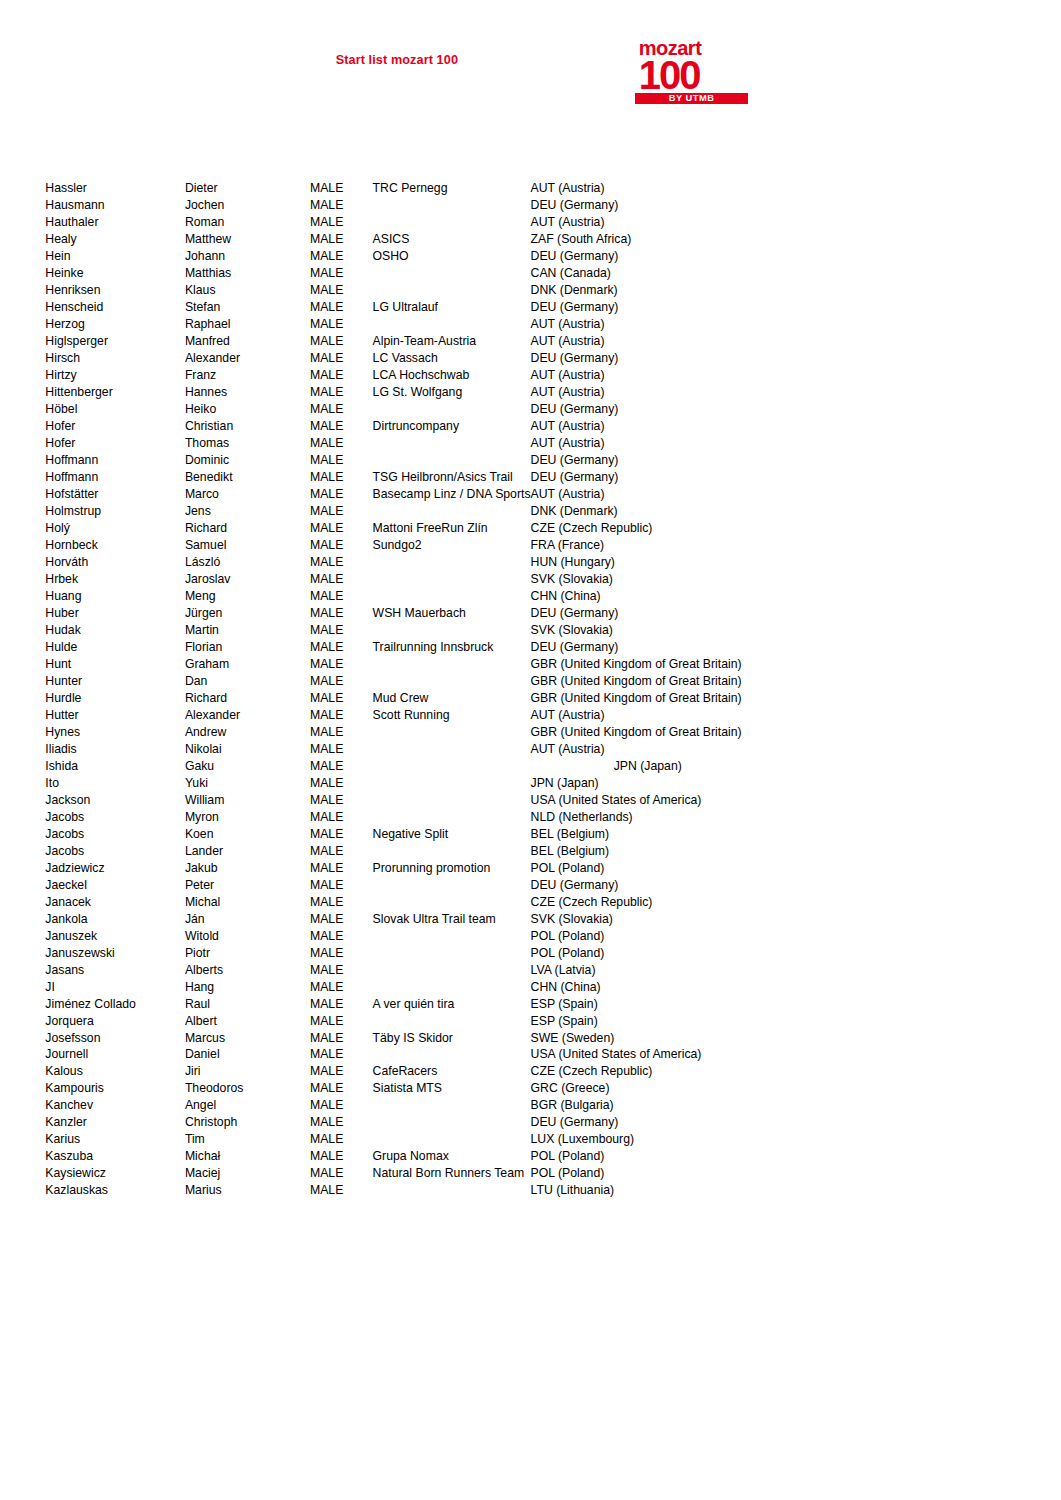Start list mozart 100
mozart 100 BY UTMB
| Hassler | Dieter | MALE | TRC Pernegg | AUT (Austria) |
| Hausmann | Jochen | MALE | | DEU (Germany) |
| Hauthaler | Roman | MALE | | AUT (Austria) |
| Healy | Matthew | MALE | ASICS | ZAF (South Africa) |
| Hein | Johann | MALE | OSHO | DEU (Germany) |
| Heinke | Matthias | MALE | | CAN (Canada) |
| Henriksen | Klaus | MALE | | DNK (Denmark) |
| Henscheid | Stefan | MALE | LG Ultralauf | DEU (Germany) |
| Herzog | Raphael | MALE | | AUT (Austria) |
| Higlsperger | Manfred | MALE | Alpin-Team-Austria | AUT (Austria) |
| Hirsch | Alexander | MALE | LC Vassach | DEU (Germany) |
| Hirtzy | Franz | MALE | LCA Hochschwab | AUT (Austria) |
| Hittenberger | Hannes | MALE | LG St. Wolfgang | AUT (Austria) |
| Höbel | Heiko | MALE | | DEU (Germany) |
| Hofer | Christian | MALE | Dirtruncompany | AUT (Austria) |
| Hofer | Thomas | MALE | | AUT (Austria) |
| Hoffmann | Dominic | MALE | | DEU (Germany) |
| Hoffmann | Benedikt | MALE | TSG Heilbronn/Asics Trail | DEU (Germany) |
| Hofstätter | Marco | MALE | Basecamp Linz / DNA Sports | AUT (Austria) |
| Holmstrup | Jens | MALE | | DNK (Denmark) |
| Holý | Richard | MALE | Mattoni FreeRun Zlín | CZE (Czech Republic) |
| Hornbeck | Samuel | MALE | Sundgo2 | FRA (France) |
| Horváth | László | MALE | | HUN (Hungary) |
| Hrbek | Jaroslav | MALE | | SVK (Slovakia) |
| Huang | Meng | MALE | | CHN (China) |
| Huber | Jürgen | MALE | WSH Mauerbach | DEU (Germany) |
| Hudak | Martin | MALE | | SVK (Slovakia) |
| Hulde | Florian | MALE | Trailrunning Innsbruck | DEU (Germany) |
| Hunt | Graham | MALE | | GBR (United Kingdom of Great Britain) |
| Hunter | Dan | MALE | | GBR (United Kingdom of Great Britain) |
| Hurdle | Richard | MALE | Mud Crew | GBR (United Kingdom of Great Britain) |
| Hutter | Alexander | MALE | Scott Running | AUT (Austria) |
| Hynes | Andrew | MALE | | GBR (United Kingdom of Great Britain) |
| Iliadis | Nikolai | MALE | | AUT (Austria) |
| Ishida | Gaku | MALE | | JPN (Japan) |
| Ito | Yuki | MALE | | JPN (Japan) |
| Jackson | William | MALE | | USA (United States of America) |
| Jacobs | Myron | MALE | | NLD (Netherlands) |
| Jacobs | Koen | MALE | Negative Split | BEL (Belgium) |
| Jacobs | Lander | MALE | | BEL (Belgium) |
| Jadziewicz | Jakub | MALE | Prorunning promotion | POL (Poland) |
| Jaeckel | Peter | MALE | | DEU (Germany) |
| Janacek | Michal | MALE | | CZE (Czech Republic) |
| Jankola | Ján | MALE | Slovak Ultra Trail team | SVK (Slovakia) |
| Januszek | Witold | MALE | | POL (Poland) |
| Januszewski | Piotr | MALE | | POL (Poland) |
| Jasans | Alberts | MALE | | LVA (Latvia) |
| JI | Hang | MALE | | CHN (China) |
| Jiménez Collado | Raul | MALE | A ver quién tira | ESP (Spain) |
| Jorquera | Albert | MALE | | ESP (Spain) |
| Josefsson | Marcus | MALE | Täby IS Skidor | SWE (Sweden) |
| Journell | Daniel | MALE | | USA (United States of America) |
| Kalous | Jiri | MALE | CafeRacers | CZE (Czech Republic) |
| Kampouris | Theodoros | MALE | Siatista MTS | GRC (Greece) |
| Kanchev | Angel | MALE | | BGR (Bulgaria) |
| Kanzler | Christoph | MALE | | DEU (Germany) |
| Karius | Tim | MALE | | LUX (Luxembourg) |
| Kaszuba | Michał | MALE | Grupa Nomax | POL (Poland) |
| Kaysiewicz | Maciej | MALE | Natural Born Runners Team | POL (Poland) |
| Kazlauskas | Marius | MALE | | LTU (Lithuania) |